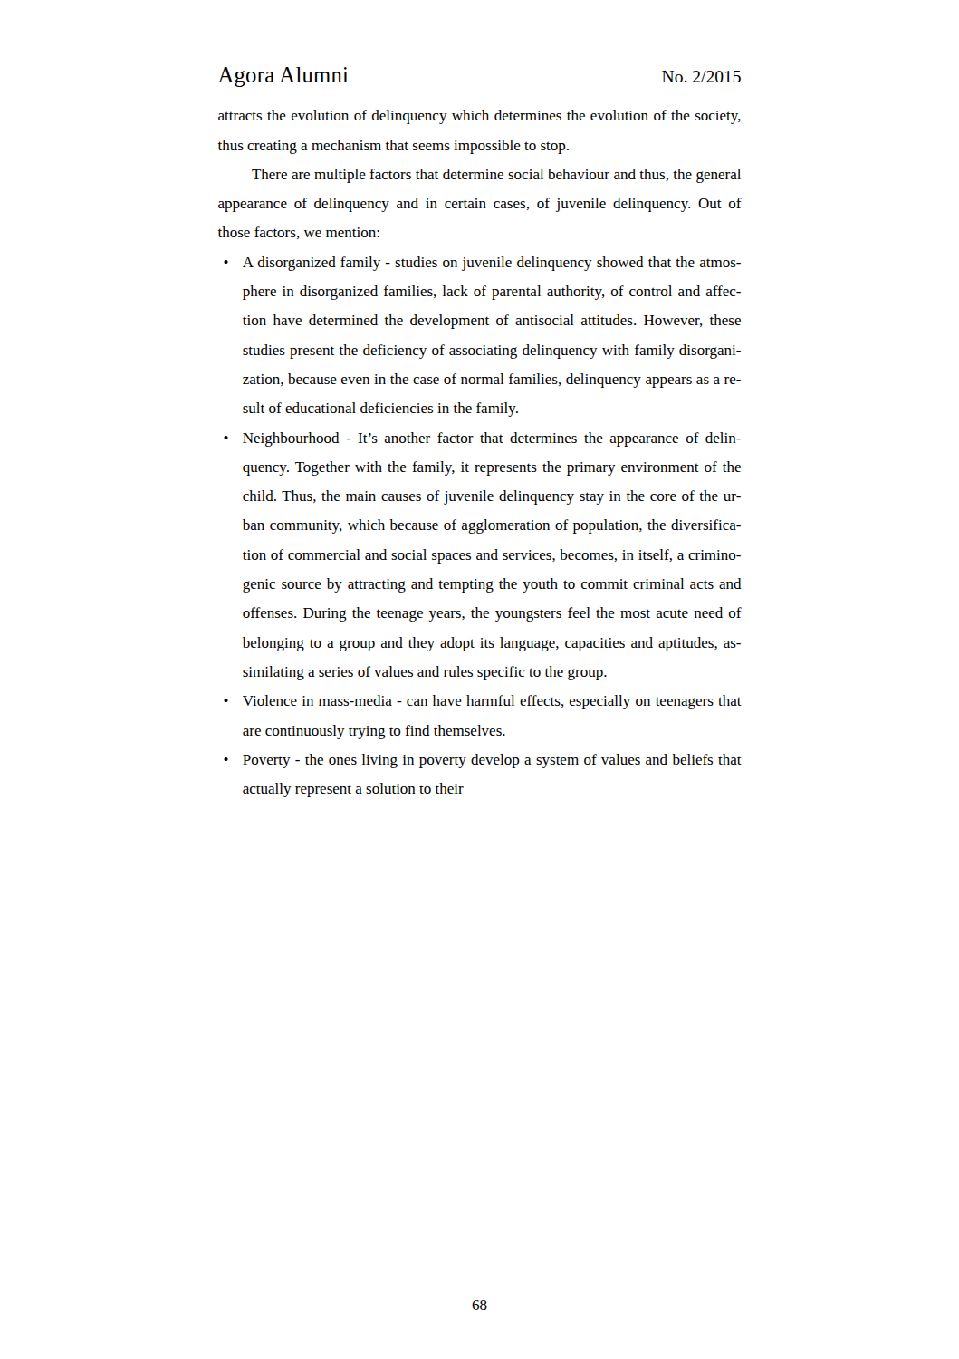Agora Alumni No. 2/2015
attracts the evolution of delinquency which determines the evolution of the society, thus creating a mechanism that seems impossible to stop.
There are multiple factors that determine social behaviour and thus, the general appearance of delinquency and in certain cases, of juvenile delinquency. Out of those factors, we mention:
A disorganized family - studies on juvenile delinquency showed that the atmosphere in disorganized families, lack of parental authority, of control and affection have determined the development of antisocial attitudes. However, these studies present the deficiency of associating delinquency with family disorganization, because even in the case of normal families, delinquency appears as a result of educational deficiencies in the family.
Neighbourhood - It’s another factor that determines the appearance of delinquency. Together with the family, it represents the primary environment of the child. Thus, the main causes of juvenile delinquency stay in the core of the urban community, which because of agglomeration of population, the diversification of commercial and social spaces and services, becomes, in itself, a criminogenic source by attracting and tempting the youth to commit criminal acts and offenses. During the teenage years, the youngsters feel the most acute need of belonging to a group and they adopt its language, capacities and aptitudes, assimilating a series of values and rules specific to the group.
Violence in mass-media - can have harmful effects, especially on teenagers that are continuously trying to find themselves.
Poverty - the ones living in poverty develop a system of values and beliefs that actually represent a solution to their
68